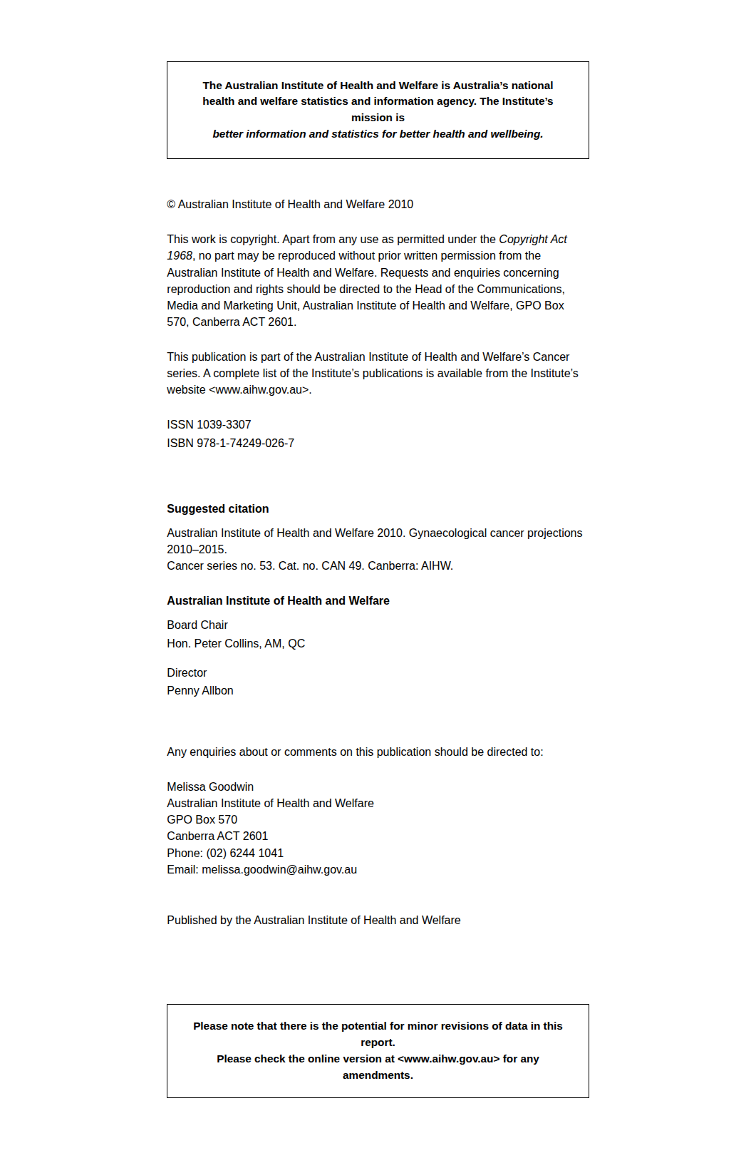The Australian Institute of Health and Welfare is Australia’s national
health and welfare statistics and information agency. The Institute’s mission is
better information and statistics for better health and wellbeing.
© Australian Institute of Health and Welfare 2010
This work is copyright. Apart from any use as permitted under the Copyright Act 1968, no part may be reproduced without prior written permission from the Australian Institute of Health and Welfare. Requests and enquiries concerning reproduction and rights should be directed to the Head of the Communications, Media and Marketing Unit, Australian Institute of Health and Welfare, GPO Box 570, Canberra ACT 2601.
This publication is part of the Australian Institute of Health and Welfare’s Cancer series. A complete list of the Institute’s publications is available from the Institute’s website <www.aihw.gov.au>.
ISSN 1039-3307
ISBN 978-1-74249-026-7
Suggested citation
Australian Institute of Health and Welfare 2010. Gynaecological cancer projections 2010–2015.
Cancer series no. 53. Cat. no. CAN 49. Canberra: AIHW.
Australian Institute of Health and Welfare
Board Chair
Hon. Peter Collins, AM, QC
Director
Penny Allbon
Any enquiries about or comments on this publication should be directed to:
Melissa Goodwin
Australian Institute of Health and Welfare
GPO Box 570
Canberra ACT 2601
Phone: (02) 6244 1041
Email: melissa.goodwin@aihw.gov.au
Published by the Australian Institute of Health and Welfare
Please note that there is the potential for minor revisions of data in this report.
Please check the online version at <www.aihw.gov.au> for any amendments.